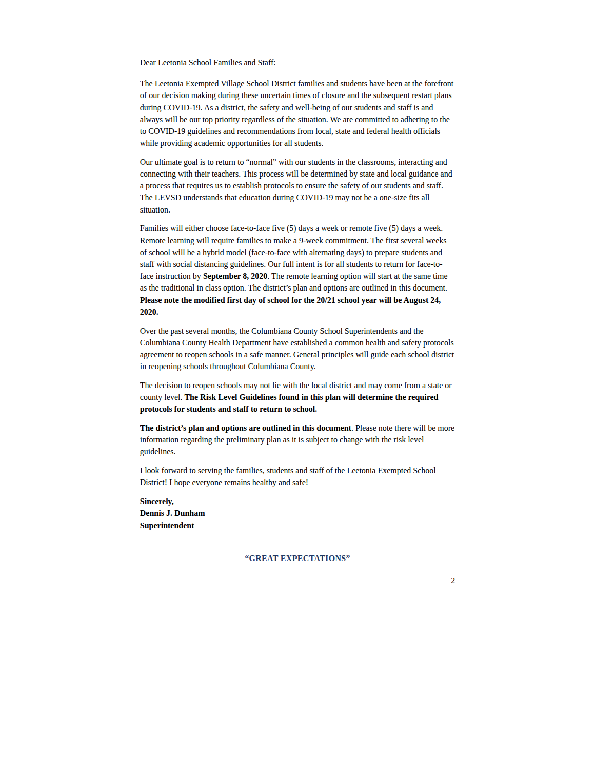Dear Leetonia School Families and Staff:
The Leetonia Exempted Village School District families and students have been at the forefront of our decision making during these uncertain times of closure and the subsequent restart plans during COVID-19. As a district, the safety and well-being of our students and staff is and always will be our top priority regardless of the situation. We are committed to adhering to the to COVID-19 guidelines and recommendations from local, state and federal health officials while providing academic opportunities for all students.
Our ultimate goal is to return to “normal” with our students in the classrooms, interacting and connecting with their teachers. This process will be determined by state and local guidance and a process that requires us to establish protocols to ensure the safety of our students and staff. The LEVSD understands that education during COVID-19 may not be a one-size fits all situation.
Families will either choose face-to-face five (5) days a week or remote five (5) days a week. Remote learning will require families to make a 9-week commitment. The first several weeks of school will be a hybrid model (face-to-face with alternating days) to prepare students and staff with social distancing guidelines. Our full intent is for all students to return for face-to-face instruction by September 8, 2020. The remote learning option will start at the same time as the traditional in class option. The district’s plan and options are outlined in this document. Please note the modified first day of school for the 20/21 school year will be August 24, 2020.
Over the past several months, the Columbiana County School Superintendents and the Columbiana County Health Department have established a common health and safety protocols agreement to reopen schools in a safe manner. General principles will guide each school district in reopening schools throughout Columbiana County.
The decision to reopen schools may not lie with the local district and may come from a state or county level. The Risk Level Guidelines found in this plan will determine the required protocols for students and staff to return to school.
The district’s plan and options are outlined in this document. Please note there will be more information regarding the preliminary plan as it is subject to change with the risk level guidelines.
I look forward to serving the families, students and staff of the Leetonia Exempted School District! I hope everyone remains healthy and safe!
Sincerely,
Dennis J. Dunham
Superintendent
“GREAT EXPECTATIONS”
2